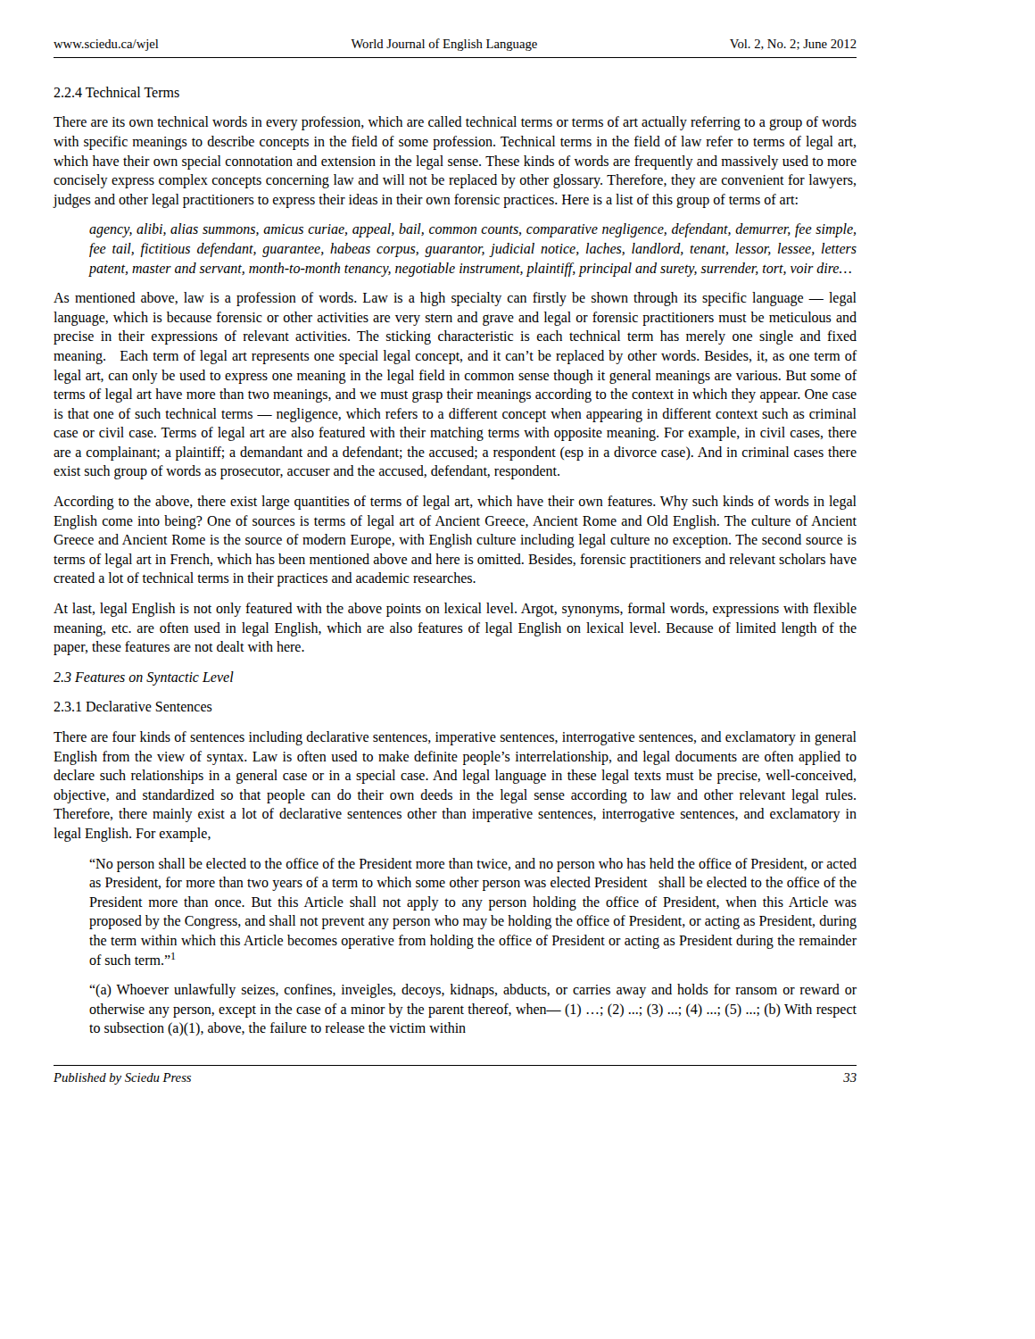www.sciedu.ca/wjel World Journal of English Language Vol. 2, No. 2; June 2012
2.2.4 Technical Terms
There are its own technical words in every profession, which are called technical terms or terms of art actually referring to a group of words with specific meanings to describe concepts in the field of some profession. Technical terms in the field of law refer to terms of legal art, which have their own special connotation and extension in the legal sense. These kinds of words are frequently and massively used to more concisely express complex concepts concerning law and will not be replaced by other glossary. Therefore, they are convenient for lawyers, judges and other legal practitioners to express their ideas in their own forensic practices. Here is a list of this group of terms of art:
agency, alibi, alias summons, amicus curiae, appeal, bail, common counts, comparative negligence, defendant, demurrer, fee simple, fee tail, fictitious defendant, guarantee, habeas corpus, guarantor, judicial notice, laches, landlord, tenant, lessor, lessee, letters patent, master and servant, month-to-month tenancy, negotiable instrument, plaintiff, principal and surety, surrender, tort, voir dire…
As mentioned above, law is a profession of words. Law is a high specialty can firstly be shown through its specific language — legal language, which is because forensic or other activities are very stern and grave and legal or forensic practitioners must be meticulous and precise in their expressions of relevant activities. The sticking characteristic is each technical term has merely one single and fixed meaning. Each term of legal art represents one special legal concept, and it can’t be replaced by other words. Besides, it, as one term of legal art, can only be used to express one meaning in the legal field in common sense though it general meanings are various. But some of terms of legal art have more than two meanings, and we must grasp their meanings according to the context in which they appear. One case is that one of such technical terms — negligence, which refers to a different concept when appearing in different context such as criminal case or civil case. Terms of legal art are also featured with their matching terms with opposite meaning. For example, in civil cases, there are a complainant; a plaintiff; a demandant and a defendant; the accused; a respondent (esp in a divorce case). And in criminal cases there exist such group of words as prosecutor, accuser and the accused, defendant, respondent.
According to the above, there exist large quantities of terms of legal art, which have their own features. Why such kinds of words in legal English come into being? One of sources is terms of legal art of Ancient Greece, Ancient Rome and Old English. The culture of Ancient Greece and Ancient Rome is the source of modern Europe, with English culture including legal culture no exception. The second source is terms of legal art in French, which has been mentioned above and here is omitted. Besides, forensic practitioners and relevant scholars have created a lot of technical terms in their practices and academic researches.
At last, legal English is not only featured with the above points on lexical level. Argot, synonyms, formal words, expressions with flexible meaning, etc. are often used in legal English, which are also features of legal English on lexical level. Because of limited length of the paper, these features are not dealt with here.
2.3 Features on Syntactic Level
2.3.1 Declarative Sentences
There are four kinds of sentences including declarative sentences, imperative sentences, interrogative sentences, and exclamatory in general English from the view of syntax. Law is often used to make definite people’s interrelationship, and legal documents are often applied to declare such relationships in a general case or in a special case. And legal language in these legal texts must be precise, well-conceived, objective, and standardized so that people can do their own deeds in the legal sense according to law and other relevant legal rules. Therefore, there mainly exist a lot of declarative sentences other than imperative sentences, interrogative sentences, and exclamatory in legal English. For example,
“No person shall be elected to the office of the President more than twice, and no person who has held the office of President, or acted as President, for more than two years of a term to which some other person was elected President shall be elected to the office of the President more than once. But this Article shall not apply to any person holding the office of President, when this Article was proposed by the Congress, and shall not prevent any person who may be holding the office of President, or acting as President, during the term within which this Article becomes operative from holding the office of President or acting as President during the remainder of such term.”1
“(a) Whoever unlawfully seizes, confines, inveigles, decoys, kidnaps, abducts, or carries away and holds for ransom or reward or otherwise any person, except in the case of a minor by the parent thereof, when— (1) …; (2) ...; (3) ...; (4) ...; (5) ...; (b) With respect to subsection (a)(1), above, the failure to release the victim within
Published by Sciedu Press 33